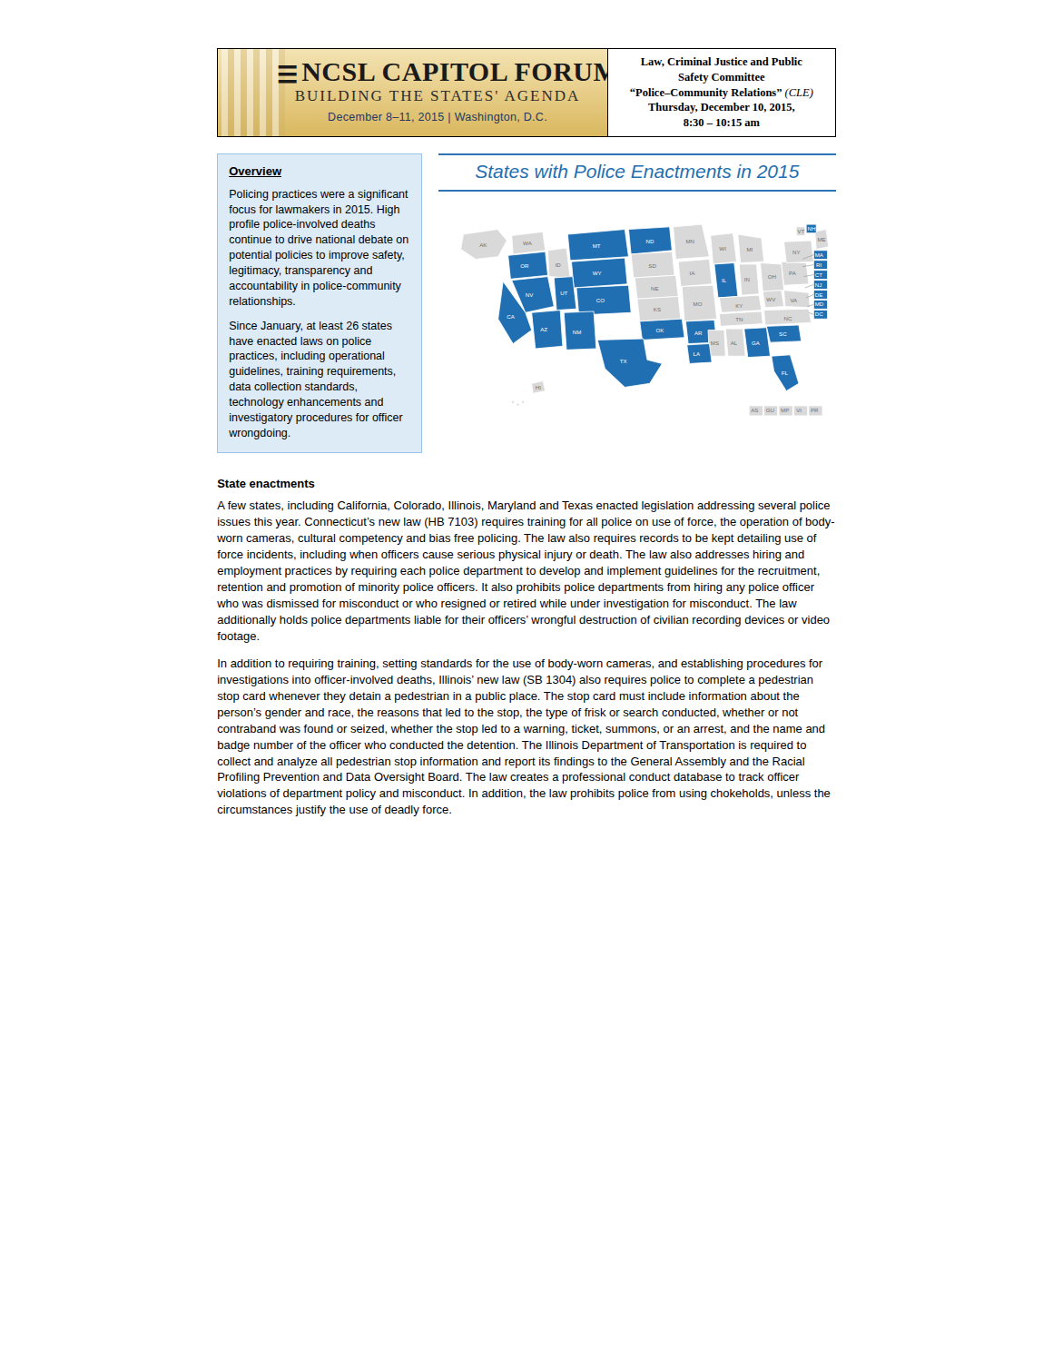☰NCSL CAPITOL FORUM
BUILDING THE STATES' AGENDA
December 8–11, 2015 | Washington, D.C.
Law, Criminal Justice and Public
Safety Committee
“Police–Community Relations” (CLE)
Thursday, December 10, 2015,
8:30 – 10:15 am
Overview
Policing practices were a significant focus for lawmakers in 2015. High profile police-involved deaths continue to drive national debate on potential policies to improve safety, legitimacy, transparency and accountability in police-community relationships.
Since January, at least 26 states have enacted laws on police practices, including operational guidelines, training requirements, data collection standards, technology enhancements and investigatory procedures for officer wrongdoing.
States with Police Enactments in 2015
AK WA OR ID MT ND SD MN WI MI WY NE IA IL IN OH NV UT CO KS MO KY WV VA PA NY CA AZ NM OK AR TN NC SC GA AL MS LA TX FL HI ME VT NH MA RI CT NJ DE MD DC AS GU MP VI PR
State enactments
A few states, including California, Colorado, Illinois, Maryland and Texas enacted legislation addressing several police issues this year. Connecticut’s new law (HB 7103) requires training for all police on use of force, the operation of body-worn cameras, cultural competency and bias free policing. The law also requires records to be kept detailing use of force incidents, including when officers cause serious physical injury or death. The law also addresses hiring and employment practices by requiring each police department to develop and implement guidelines for the recruitment, retention and promotion of minority police officers. It also prohibits police departments from hiring any police officer who was dismissed for misconduct or who resigned or retired while under investigation for misconduct. The law additionally holds police departments liable for their officers’ wrongful destruction of civilian recording devices or video footage.
In addition to requiring training, setting standards for the use of body-worn cameras, and establishing procedures for investigations into officer-involved deaths, Illinois’ new law (SB 1304) also requires police to complete a pedestrian stop card whenever they detain a pedestrian in a public place. The stop card must include information about the person’s gender and race, the reasons that led to the stop, the type of frisk or search conducted, whether or not contraband was found or seized, whether the stop led to a warning, ticket, summons, or an arrest, and the name and badge number of the officer who conducted the detention. The Illinois Department of Transportation is required to collect and analyze all pedestrian stop information and report its findings to the General Assembly and the Racial Profiling Prevention and Data Oversight Board. The law creates a professional conduct database to track officer violations of department policy and misconduct. In addition, the law prohibits police from using chokeholds, unless the circumstances justify the use of deadly force.